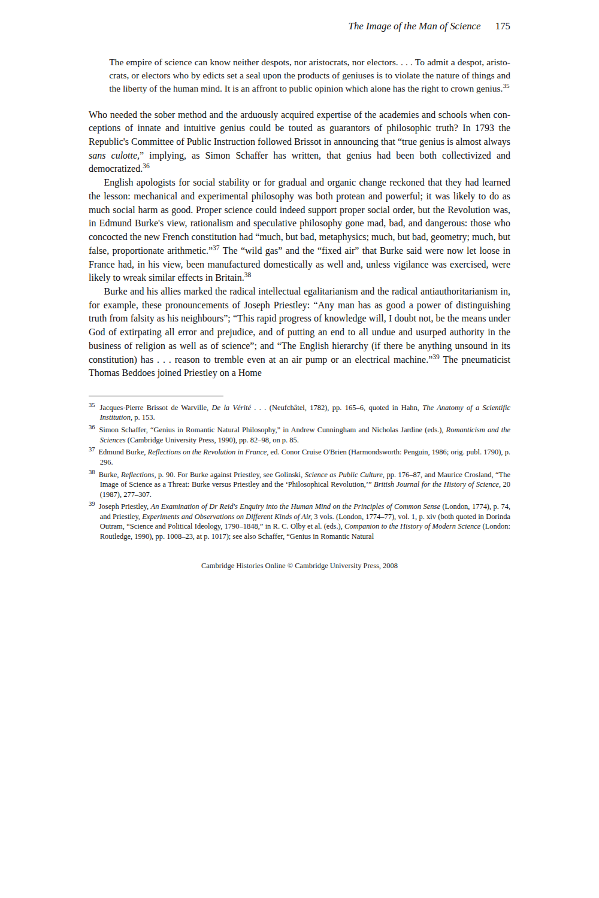The Image of the Man of Science 175
The empire of science can know neither despots, nor aristocrats, nor electors. . . . To admit a despot, aristocrats, or electors who by edicts set a seal upon the products of geniuses is to violate the nature of things and the liberty of the human mind. It is an affront to public opinion which alone has the right to crown genius.35
Who needed the sober method and the arduously acquired expertise of the academies and schools when conceptions of innate and intuitive genius could be touted as guarantors of philosophic truth? In 1793 the Republic's Committee of Public Instruction followed Brissot in announcing that “true genius is almost always sans culotte,” implying, as Simon Schaffer has written, that genius had been both collectivized and democratized.36
English apologists for social stability or for gradual and organic change reckoned that they had learned the lesson: mechanical and experimental philosophy was both protean and powerful; it was likely to do as much social harm as good. Proper science could indeed support proper social order, but the Revolution was, in Edmund Burke's view, rationalism and speculative philosophy gone mad, bad, and dangerous: those who concocted the new French constitution had “much, but bad, metaphysics; much, but bad, geometry; much, but false, proportionate arithmetic.”37 The “wild gas” and the “fixed air” that Burke said were now let loose in France had, in his view, been manufactured domestically as well and, unless vigilance was exercised, were likely to wreak similar effects in Britain.38
Burke and his allies marked the radical intellectual egalitarianism and the radical antiauthoritarianism in, for example, these pronouncements of Joseph Priestley: “Any man has as good a power of distinguishing truth from falsity as his neighbours”; “This rapid progress of knowledge will, I doubt not, be the means under God of extirpating all error and prejudice, and of putting an end to all undue and usurped authority in the business of religion as well as of science”; and “The English hierarchy (if there be anything unsound in its constitution) has . . . reason to tremble even at an air pump or an electrical machine.”39 The pneumaticist Thomas Beddoes joined Priestley on a Home
35 Jacques-Pierre Brissot de Warville, De la Vérité . . . (Neufchâtel, 1782), pp. 165–6, quoted in Hahn, The Anatomy of a Scientific Institution, p. 153.
36 Simon Schaffer, “Genius in Romantic Natural Philosophy,” in Andrew Cunningham and Nicholas Jardine (eds.), Romanticism and the Sciences (Cambridge University Press, 1990), pp. 82–98, on p. 85.
37 Edmund Burke, Reflections on the Revolution in France, ed. Conor Cruise O'Brien (Harmondsworth: Penguin, 1986; orig. publ. 1790), p. 296.
38 Burke, Reflections, p. 90. For Burke against Priestley, see Golinski, Science as Public Culture, pp. 176–87, and Maurice Crosland, “The Image of Science as a Threat: Burke versus Priestley and the ‘Philosophical Revolution,’” British Journal for the History of Science, 20 (1987), 277–307.
39 Joseph Priestley, An Examination of Dr Reid's Enquiry into the Human Mind on the Principles of Common Sense (London, 1774), p. 74, and Priestley, Experiments and Observations on Different Kinds of Air, 3 vols. (London, 1774–77), vol. 1, p. xiv (both quoted in Dorinda Outram, “Science and Political Ideology, 1790–1848,” in R. C. Olby et al. (eds.), Companion to the History of Modern Science (London: Routledge, 1990), pp. 1008–23, at p. 1017); see also Schaffer, “Genius in Romantic Natural
Cambridge Histories Online © Cambridge University Press, 2008